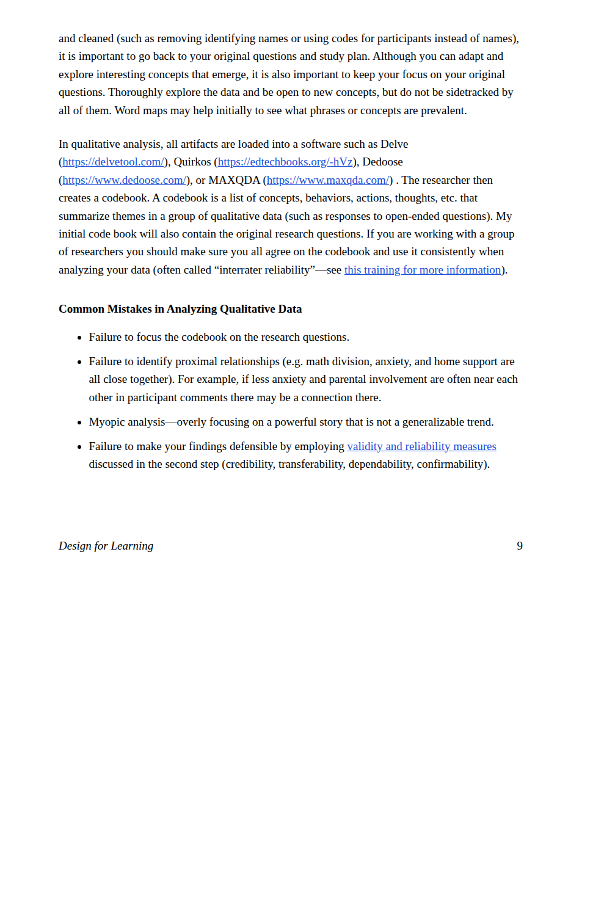and cleaned (such as removing identifying names or using codes for participants instead of names), it is important to go back to your original questions and study plan. Although you can adapt and explore interesting concepts that emerge, it is also important to keep your focus on your original questions. Thoroughly explore the data and be open to new concepts, but do not be sidetracked by all of them. Word maps may help initially to see what phrases or concepts are prevalent.
In qualitative analysis, all artifacts are loaded into a software such as Delve (https://delvetool.com/), Quirkos (https://edtechbooks.org/-hVz), Dedoose (https://www.dedoose.com/), or MAXQDA (https://www.maxqda.com/) . The researcher then creates a codebook. A codebook is a list of concepts, behaviors, actions, thoughts, etc. that summarize themes in a group of qualitative data (such as responses to open-ended questions). My initial code book will also contain the original research questions. If you are working with a group of researchers you should make sure you all agree on the codebook and use it consistently when analyzing your data (often called “interrater reliability”—see this training for more information).
Common Mistakes in Analyzing Qualitative Data
Failure to focus the codebook on the research questions.
Failure to identify proximal relationships (e.g. math division, anxiety, and home support are all close together). For example, if less anxiety and parental involvement are often near each other in participant comments there may be a connection there.
Myopic analysis—overly focusing on a powerful story that is not a generalizable trend.
Failure to make your findings defensible by employing validity and reliability measures discussed in the second step (credibility, transferability, dependability, confirmability).
Design for Learning 9